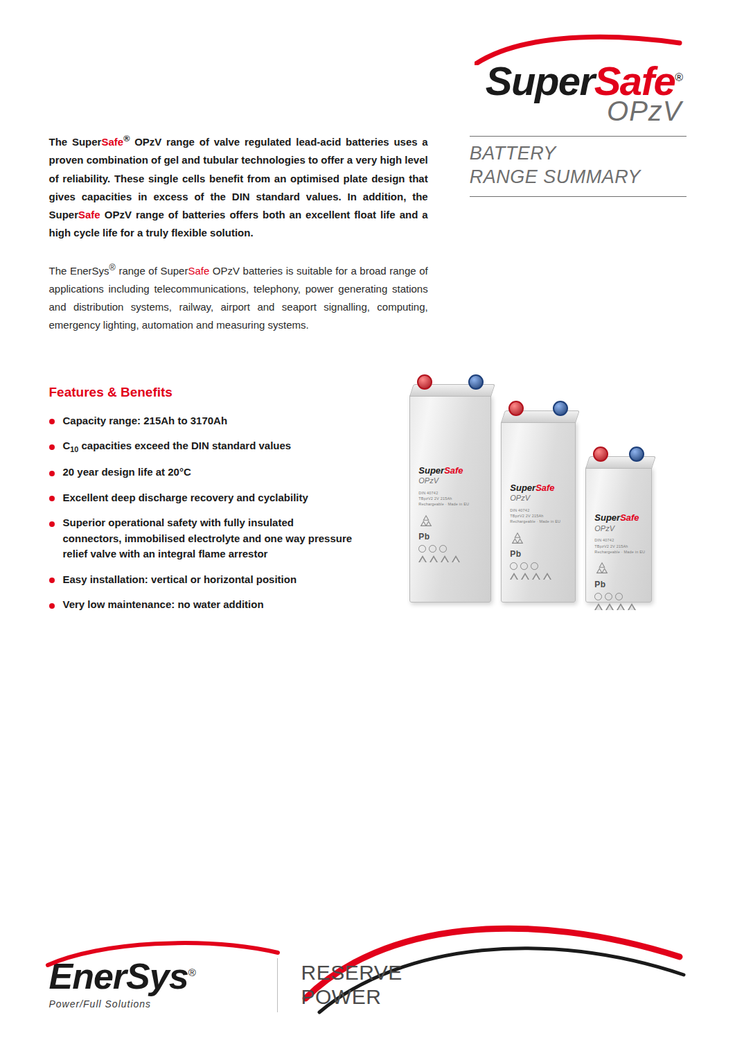Super Safe®
OPzV
The SuperSafe® OPzV range of valve regulated lead-acid batteries uses a proven combination of gel and tubular technologies to offer a very high level of reliability. These single cells benefit from an optimised plate design that gives capacities in excess of the DIN standard values. In addition, the SuperSafe OPzV range of batteries offers both an excellent float life and a high cycle life for a truly flexible solution.
The EnerSys® range of SuperSafe OPzV batteries is suitable for a broad range of applications including telecommunications, telephony, power generating stations and distribution systems, railway, airport and seaport signalling, computing, emergency lighting, automation and measuring systems.
Battery
Range Summary
Features & Benefits
Capacity range: 215Ah to 3170Ah
C10 capacities exceed the DIN standard values
20 year design life at 20°C
Excellent deep discharge recovery and cyclability
Superior operational safety with fully insulated connectors, immobilised electrolyte and one way pressure relief valve with an integral flame arrestor
Easy installation: vertical or horizontal position
Very low maintenance: no water addition
Super Safe
OPzV
DIN 40742
TBpzV2 2V 215Ah
Rechargeable · Made in EU
Pb
Super Safe
OPzV
DIN 40742
TBpzV2 2V 215Ah
Rechargeable · Made in EU
Pb
Super Safe
OPzV
DIN 40742
TBpzV2 2V 215Ah
Rechargeable · Made in EU
Pb
EnerSys®
Power/Full Solutions
RESERVE POWER